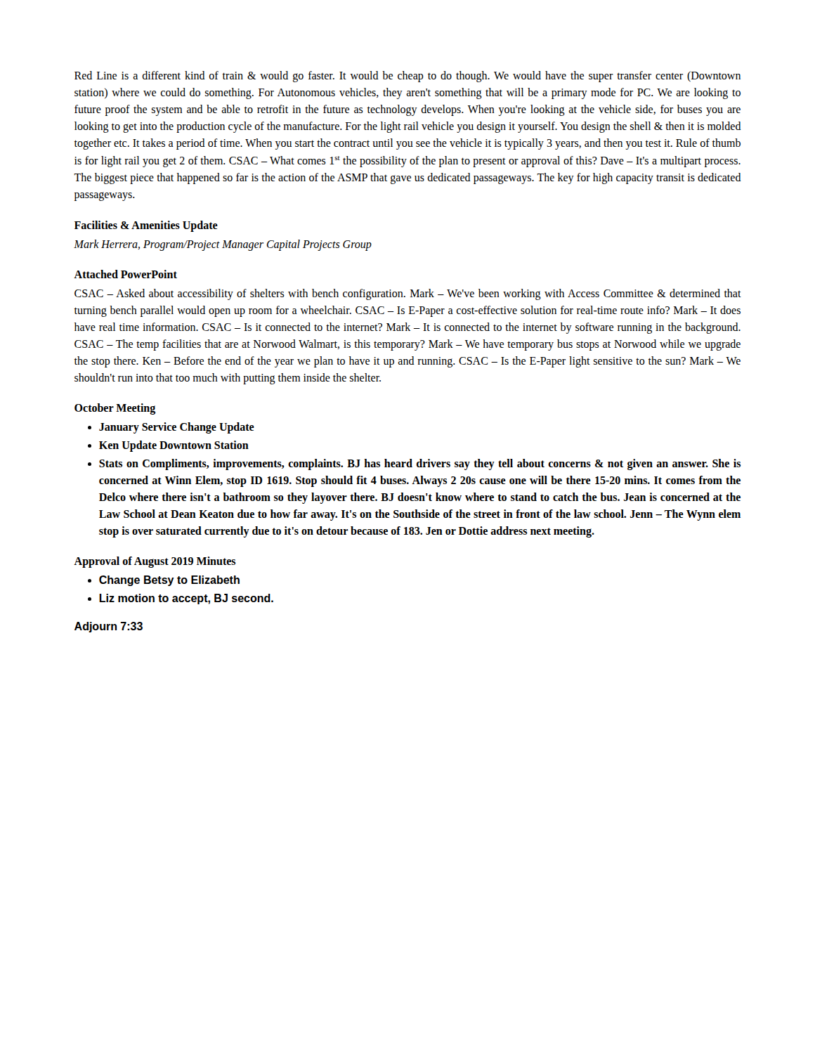Red Line is a different kind of train & would go faster. It would be cheap to do though. We would have the super transfer center (Downtown station) where we could do something. For Autonomous vehicles, they aren't something that will be a primary mode for PC. We are looking to future proof the system and be able to retrofit in the future as technology develops. When you're looking at the vehicle side, for buses you are looking to get into the production cycle of the manufacture. For the light rail vehicle you design it yourself. You design the shell & then it is molded together etc. It takes a period of time. When you start the contract until you see the vehicle it is typically 3 years, and then you test it. Rule of thumb is for light rail you get 2 of them. CSAC – What comes 1st the possibility of the plan to present or approval of this? Dave – It's a multipart process. The biggest piece that happened so far is the action of the ASMP that gave us dedicated passageways. The key for high capacity transit is dedicated passageways.
Facilities & Amenities Update
Mark Herrera, Program/Project Manager Capital Projects Group
Attached PowerPoint
CSAC – Asked about accessibility of shelters with bench configuration. Mark – We've been working with Access Committee & determined that turning bench parallel would open up room for a wheelchair. CSAC – Is E-Paper a cost-effective solution for real-time route info? Mark – It does have real time information. CSAC – Is it connected to the internet? Mark – It is connected to the internet by software running in the background. CSAC – The temp facilities that are at Norwood Walmart, is this temporary? Mark – We have temporary bus stops at Norwood while we upgrade the stop there. Ken – Before the end of the year we plan to have it up and running. CSAC – Is the E-Paper light sensitive to the sun? Mark – We shouldn't run into that too much with putting them inside the shelter.
October Meeting
January Service Change Update
Ken Update Downtown Station
Stats on Compliments, improvements, complaints. BJ has heard drivers say they tell about concerns & not given an answer. She is concerned at Winn Elem, stop ID 1619. Stop should fit 4 buses. Always 2 20s cause one will be there 15-20 mins. It comes from the Delco where there isn't a bathroom so they layover there. BJ doesn't know where to stand to catch the bus. Jean is concerned at the Law School at Dean Keaton due to how far away. It's on the Southside of the street in front of the law school. Jenn – The Wynn elem stop is over saturated currently due to it's on detour because of 183. Jen or Dottie address next meeting.
Approval of August 2019 Minutes
Change Betsy to Elizabeth
Liz motion to accept, BJ second.
Adjourn 7:33